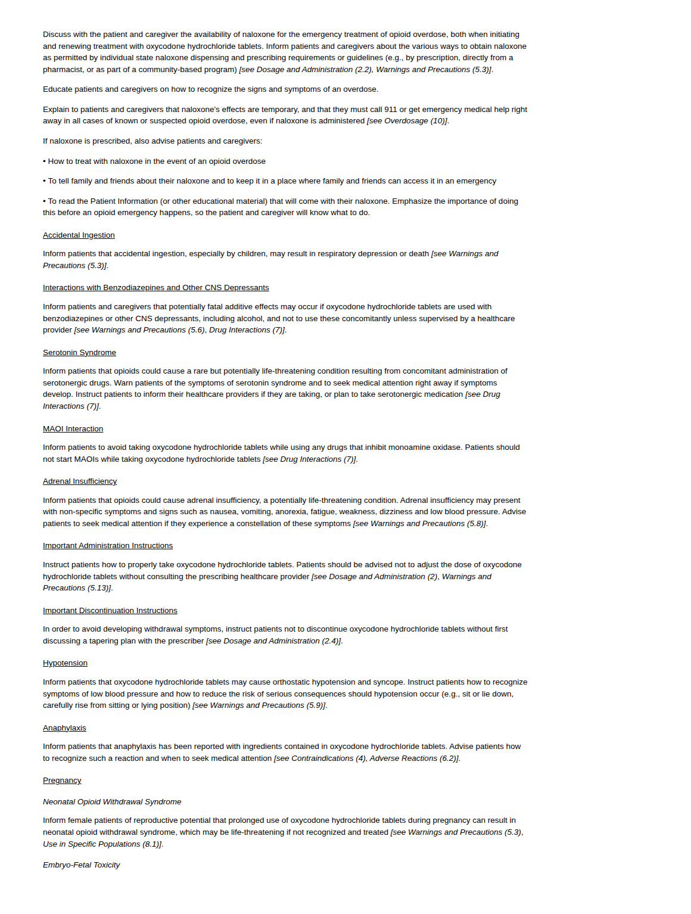Discuss with the patient and caregiver the availability of naloxone for the emergency treatment of opioid overdose, both when initiating and renewing treatment with oxycodone hydrochloride tablets. Inform patients and caregivers about the various ways to obtain naloxone as permitted by individual state naloxone dispensing and prescribing requirements or guidelines (e.g., by prescription, directly from a pharmacist, or as part of a community-based program) [see Dosage and Administration (2.2), Warnings and Precautions (5.3)].
Educate patients and caregivers on how to recognize the signs and symptoms of an overdose.
Explain to patients and caregivers that naloxone's effects are temporary, and that they must call 911 or get emergency medical help right away in all cases of known or suspected opioid overdose, even if naloxone is administered [see Overdosage (10)].
If naloxone is prescribed, also advise patients and caregivers:
How to treat with naloxone in the event of an opioid overdose
To tell family and friends about their naloxone and to keep it in a place where family and friends can access it in an emergency
To read the Patient Information (or other educational material) that will come with their naloxone. Emphasize the importance of doing this before an opioid emergency happens, so the patient and caregiver will know what to do.
Accidental Ingestion
Inform patients that accidental ingestion, especially by children, may result in respiratory depression or death [see Warnings and Precautions (5.3)].
Interactions with Benzodiazepines and Other CNS Depressants
Inform patients and caregivers that potentially fatal additive effects may occur if oxycodone hydrochloride tablets are used with benzodiazepines or other CNS depressants, including alcohol, and not to use these concomitantly unless supervised by a healthcare provider [see Warnings and Precautions (5.6), Drug Interactions (7)].
Serotonin Syndrome
Inform patients that opioids could cause a rare but potentially life-threatening condition resulting from concomitant administration of serotonergic drugs. Warn patients of the symptoms of serotonin syndrome and to seek medical attention right away if symptoms develop. Instruct patients to inform their healthcare providers if they are taking, or plan to take serotonergic medication [see Drug Interactions (7)].
MAOI Interaction
Inform patients to avoid taking oxycodone hydrochloride tablets while using any drugs that inhibit monoamine oxidase. Patients should not start MAOIs while taking oxycodone hydrochloride tablets [see Drug Interactions (7)].
Adrenal Insufficiency
Inform patients that opioids could cause adrenal insufficiency, a potentially life-threatening condition. Adrenal insufficiency may present with non-specific symptoms and signs such as nausea, vomiting, anorexia, fatigue, weakness, dizziness and low blood pressure. Advise patients to seek medical attention if they experience a constellation of these symptoms [see Warnings and Precautions (5.8)].
Important Administration Instructions
Instruct patients how to properly take oxycodone hydrochloride tablets. Patients should be advised not to adjust the dose of oxycodone hydrochloride tablets without consulting the prescribing healthcare provider [see Dosage and Administration (2), Warnings and Precautions (5.13)].
Important Discontinuation Instructions
In order to avoid developing withdrawal symptoms, instruct patients not to discontinue oxycodone hydrochloride tablets without first discussing a tapering plan with the prescriber [see Dosage and Administration (2.4)].
Hypotension
Inform patients that oxycodone hydrochloride tablets may cause orthostatic hypotension and syncope. Instruct patients how to recognize symptoms of low blood pressure and how to reduce the risk of serious consequences should hypotension occur (e.g., sit or lie down, carefully rise from sitting or lying position) [see Warnings and Precautions (5.9)].
Anaphylaxis
Inform patients that anaphylaxis has been reported with ingredients contained in oxycodone hydrochloride tablets. Advise patients how to recognize such a reaction and when to seek medical attention [see Contraindications (4), Adverse Reactions (6.2)].
Pregnancy
Neonatal Opioid Withdrawal Syndrome
Inform female patients of reproductive potential that prolonged use of oxycodone hydrochloride tablets during pregnancy can result in neonatal opioid withdrawal syndrome, which may be life-threatening if not recognized and treated [see Warnings and Precautions (5.3), Use in Specific Populations (8.1)].
Embryo-Fetal Toxicity